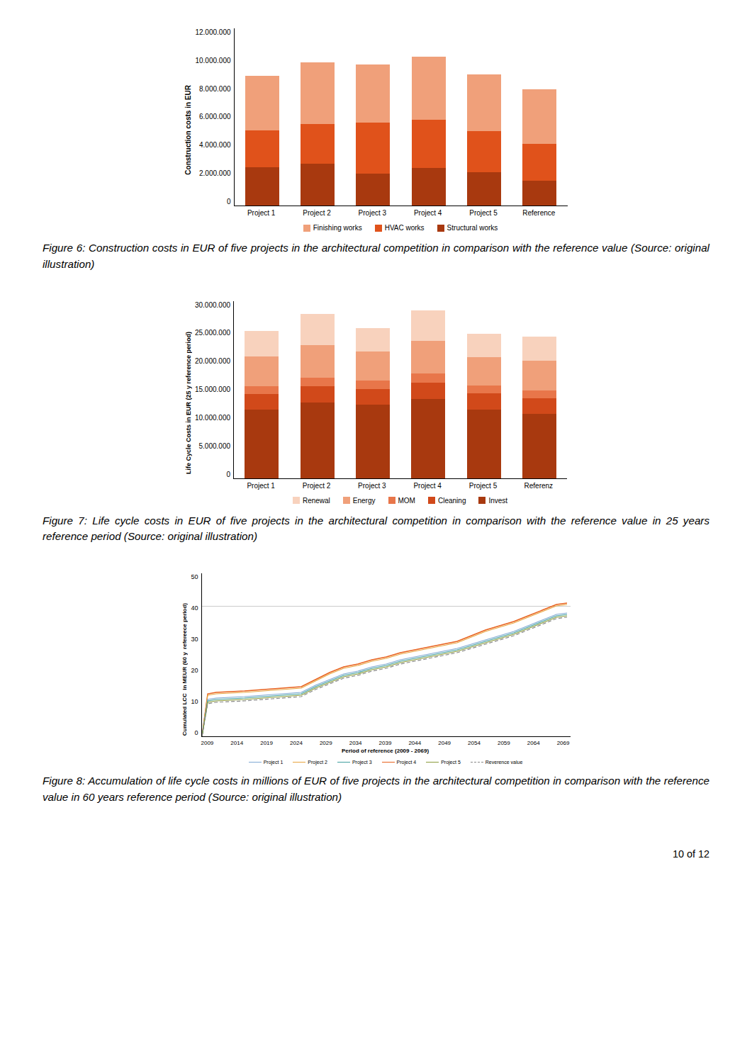Construction costs in EUR
12.000.000 10.000.000 8.000.000 6.000.000 4.000.000 2.000.000 0
Project 1: struct 2.6M, hvac 2.5M, finish 3.7M (total 8.8M)
Project 1 Project 2 Project 3 Project 4 Project 5 Reference
Finishing works
HVAC works
Structural works
Figure 6: Construction costs in EUR of five projects in the architectural competition in comparison with the reference value (Source: original illustration)
Life Cycle Costs in EUR (25 y reference period)
30.000.000 25.000.000 20.000.000 15.000.000 10.000.000 5.000.000 0
Project 1 Project 2 Project 3 Project 4 Project 5 Referenz
Renewal
Energy
MOM
Cleaning
Invest
Figure 7: Life cycle costs in EUR of five projects in the architectural competition in comparison with the reference value in 25 years reference period (Source: original illustration)
Cumulated LCC in MEUR (60 y refereece period)
50 40 30 20 10 0
20092014201920242029 20342039204420492054 205920642069
Period of reference (2009 - 2069)
Project 1
Project 2
Project 3
Project 4
Project 5
Reverence value
Figure 8: Accumulation of life cycle costs in millions of EUR of five projects in the architectural competition in comparison with the reference value in 60 years reference period (Source: original illustration)
10 of 12